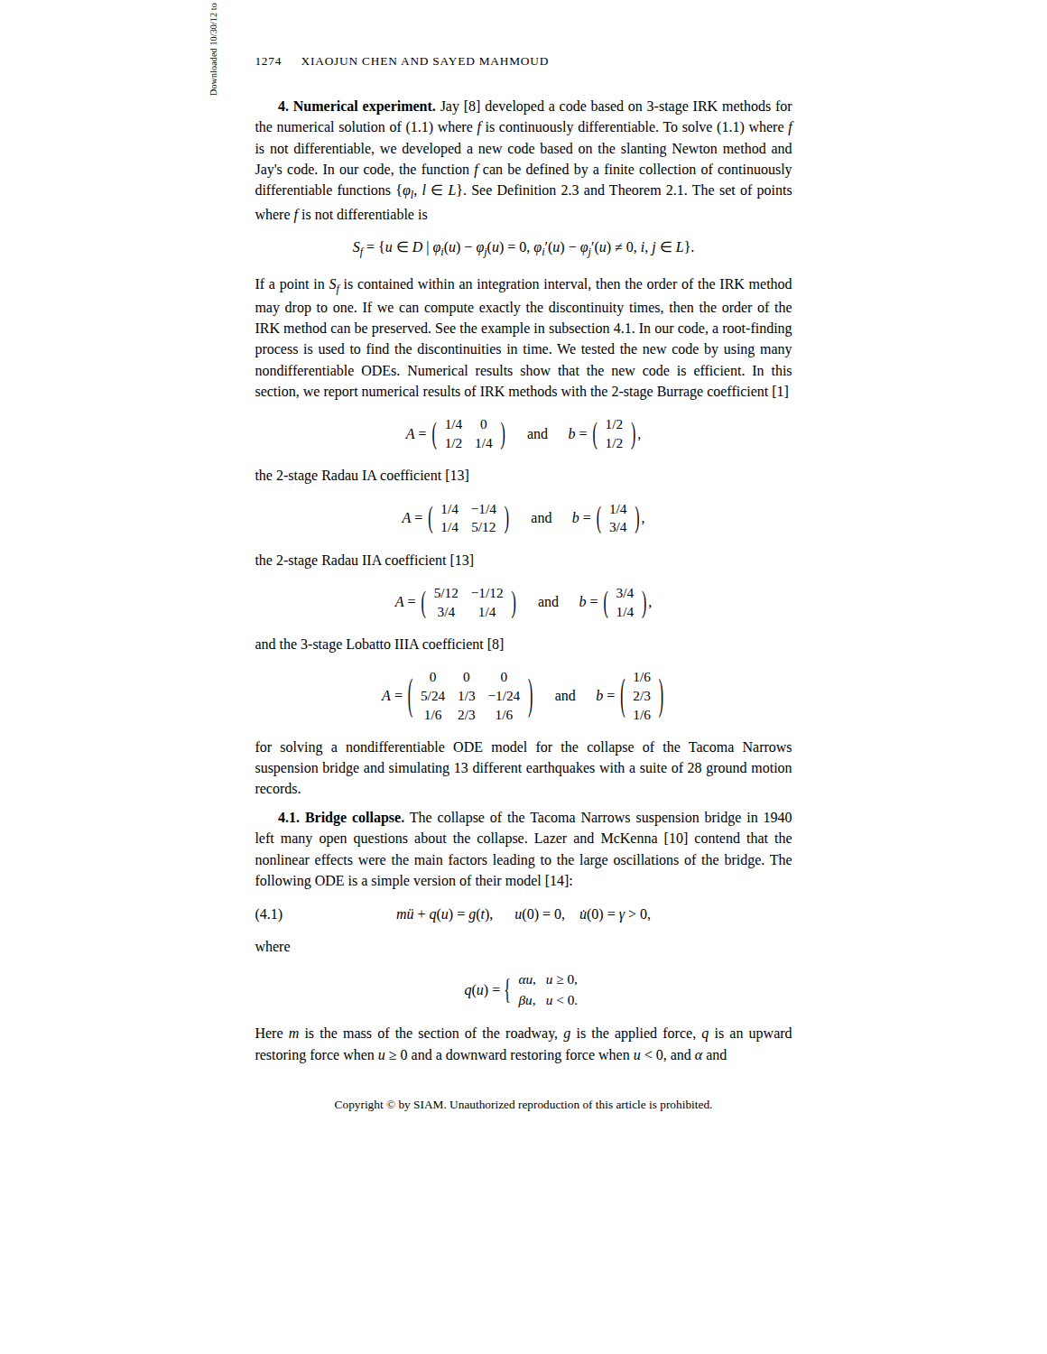Downloaded 10/30/12 to 158.132.161.52. Redistribution subject to SIAM license or copyright; see http://www.siam.org/journals/ojsa.php
1274 Xiaojun Chen and Sayed Mahmoud
4. Numerical experiment. Jay [8] developed a code based on 3-stage IRK methods for the numerical solution of (1.1) where f is continuously differentiable. To solve (1.1) where f is not differentiable, we developed a new code based on the slanting Newton method and Jay's code. In our code, the function f can be defined by a finite collection of continuously differentiable functions {φl, l ∈ L}. See Definition 2.3 and Theorem 2.1. The set of points where f is not differentiable is
Sf = {u ∈ D | φi(u) − φj(u) = 0, φi′(u) − φj′(u) ≠ 0, i, j ∈ L}.
If a point in Sf is contained within an integration interval, then the order of the IRK method may drop to one. If we can compute exactly the discontinuity times, then the order of the IRK method can be preserved. See the example in subsection 4.1. In our code, a root-finding process is used to find the discontinuities in time. We tested the new code by using many nondifferentiable ODEs. Numerical results show that the new code is efficient. In this section, we report numerical results of IRK methods with the 2-stage Burrage coefficient [1]
A = (
| 1/4 | 0 |
| 1/2 | 1/4 |
) and b = (
| 1/2 |
| 1/2 |
),
the 2-stage Radau IA coefficient [13]
A = (
| 1/4 | −1/4 |
| 1/4 | 5/12 |
) and b = (
| 1/4 |
| 3/4 |
),
the 2-stage Radau IIA coefficient [13]
A = (
| 5/12 | −1/12 |
| 3/4 | 1/4 |
) and b = (
| 3/4 |
| 1/4 |
),
and the 3-stage Lobatto IIIA coefficient [8]
A = (
| 0 | 0 | 0 |
| 5/24 | 1/3 | −1/24 |
| 1/6 | 2/3 | 1/6 |
) and b = (
| 1/6 |
| 2/3 |
| 1/6 |
)
for solving a nondifferentiable ODE model for the collapse of the Tacoma Narrows suspension bridge and simulating 13 different earthquakes with a suite of 28 ground motion records.
4.1. Bridge collapse. The collapse of the Tacoma Narrows suspension bridge in 1940 left many open questions about the collapse. Lazer and McKenna [10] contend that the nonlinear effects were the main factors leading to the large oscillations of the bridge. The following ODE is a simple version of their model [14]:
(4.1) mü + q(u) = g(t), u(0) = 0, u̇(0) = γ > 0,
where
q(u) = {
| αu , | u ≥ 0, |
| βu , | u < 0. |
Here m is the mass of the section of the roadway, g is the applied force, q is an upward restoring force when u ≥ 0 and a downward restoring force when u < 0, and α and
Copyright © by SIAM. Unauthorized reproduction of this article is prohibited.